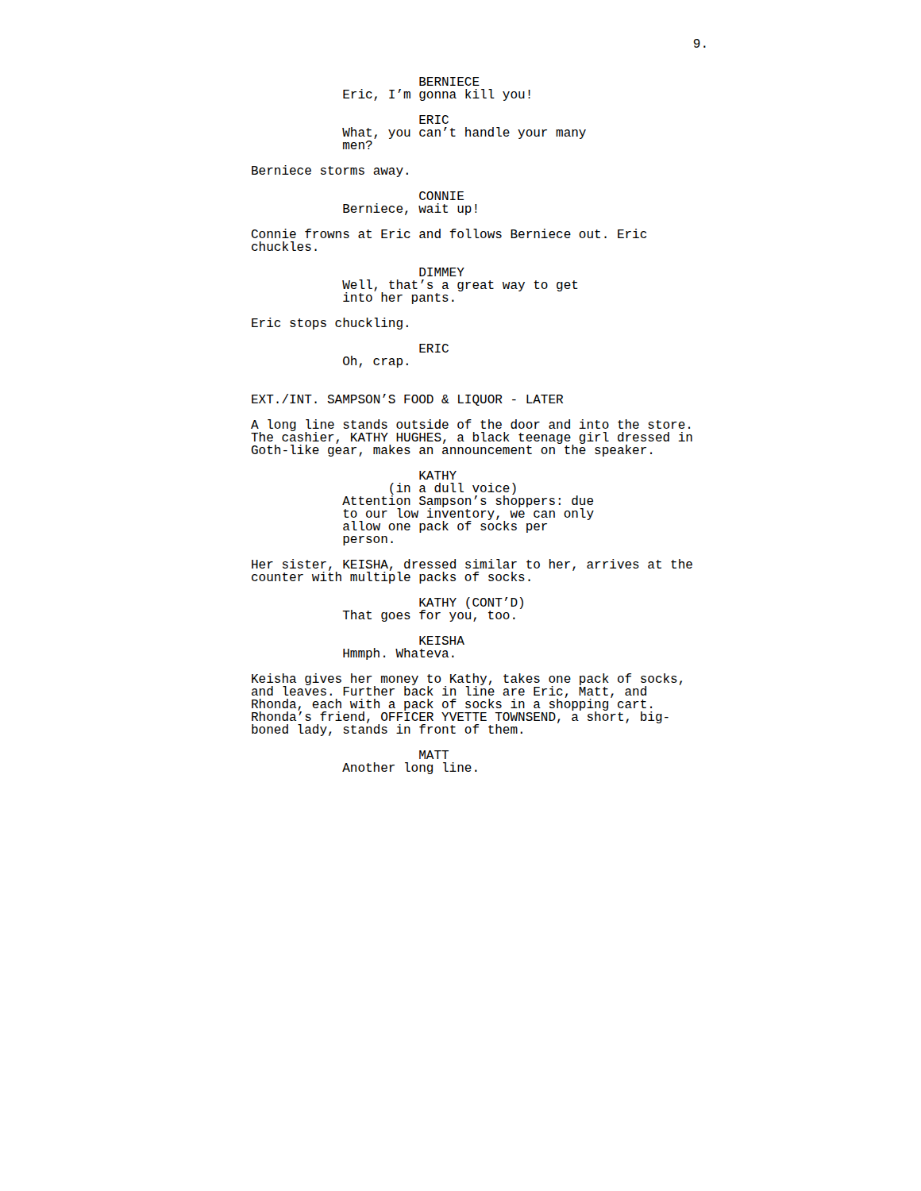9.
BERNIECE
Eric, I’m gonna kill you!
ERIC
What, you can’t handle your many men?
Berniece storms away.
CONNIE
Berniece, wait up!
Connie frowns at Eric and follows Berniece out. Eric chuckles.
DIMMEY
Well, that’s a great way to get into her pants.
Eric stops chuckling.
ERIC
Oh, crap.
EXT./INT. SAMPSON’S FOOD & LIQUOR - LATER
A long line stands outside of the door and into the store. The cashier, KATHY HUGHES, a black teenage girl dressed in Goth-like gear, makes an announcement on the speaker.
KATHY
(in a dull voice)
Attention Sampson’s shoppers: due to our low inventory, we can only allow one pack of socks per person.
Her sister, KEISHA, dressed similar to her, arrives at the counter with multiple packs of socks.
KATHY (CONT’D)
That goes for you, too.
KEISHA
Hmmph. Whateva.
Keisha gives her money to Kathy, takes one pack of socks, and leaves. Further back in line are Eric, Matt, and Rhonda, each with a pack of socks in a shopping cart. Rhonda’s friend, OFFICER YVETTE TOWNSEND, a short, big-boned lady, stands in front of them.
MATT
Another long line.